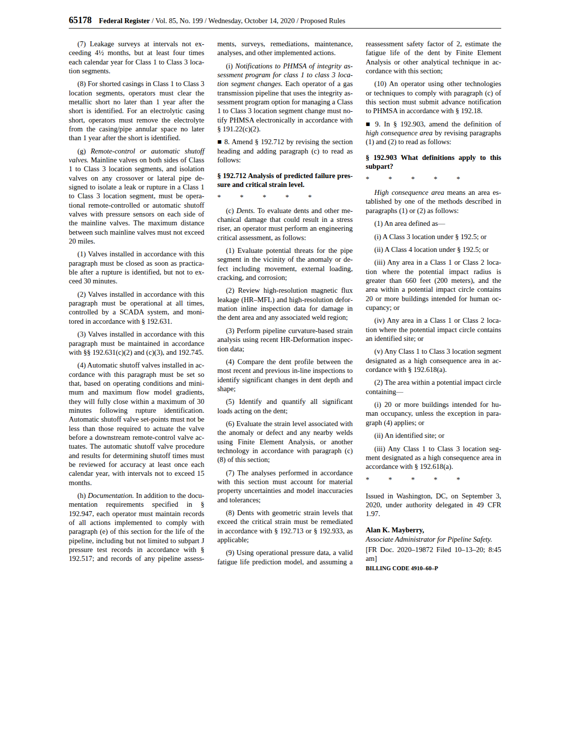65178 Federal Register / Vol. 85, No. 199 / Wednesday, October 14, 2020 / Proposed Rules
(7) Leakage surveys at intervals not exceeding 4½ months, but at least four times each calendar year for Class 1 to Class 3 location segments.
(8) For shorted casings in Class 1 to Class 3 location segments, operators must clear the metallic short no later than 1 year after the short is identified. For an electrolytic casing short, operators must remove the electrolyte from the casing/pipe annular space no later than 1 year after the short is identified.
(g) Remote-control or automatic shutoff valves. Mainline valves on both sides of Class 1 to Class 3 location segments, and isolation valves on any crossover or lateral pipe designed to isolate a leak or rupture in a Class 1 to Class 3 location segment, must be operational remote-controlled or automatic shutoff valves with pressure sensors on each side of the mainline valves. The maximum distance between such mainline valves must not exceed 20 miles.
(1) Valves installed in accordance with this paragraph must be closed as soon as practicable after a rupture is identified, but not to exceed 30 minutes.
(2) Valves installed in accordance with this paragraph must be operational at all times, controlled by a SCADA system, and monitored in accordance with § 192.631.
(3) Valves installed in accordance with this paragraph must be maintained in accordance with §§ 192.631(c)(2) and (c)(3), and 192.745.
(4) Automatic shutoff valves installed in accordance with this paragraph must be set so that, based on operating conditions and minimum and maximum flow model gradients, they will fully close within a maximum of 30 minutes following rupture identification. Automatic shutoff valve set-points must not be less than those required to actuate the valve before a downstream remote-control valve actuates. The automatic shutoff valve procedure and results for determining shutoff times must be reviewed for accuracy at least once each calendar year, with intervals not to exceed 15 months.
(h) Documentation. In addition to the documentation requirements specified in § 192.947, each operator must maintain records of all actions implemented to comply with paragraph (e) of this section for the life of the pipeline, including but not limited to subpart J pressure test records in accordance with § 192.517; and records of any pipeline assessments, surveys, remediations, maintenance, analyses, and other implemented actions.
(i) Notifications to PHMSA of integrity assessment program for class 1 to class 3 location segment changes. Each operator of a gas transmission pipeline that uses the integrity assessment program option for managing a Class 1 to Class 3 location segment change must notify PHMSA electronically in accordance with § 191.22(c)(2).
■ 8. Amend § 192.712 by revising the section heading and adding paragraph (c) to read as follows:
§ 192.712 Analysis of predicted failure pressure and critical strain level.
* * * * *
(c) Dents. To evaluate dents and other mechanical damage that could result in a stress riser, an operator must perform an engineering critical assessment, as follows:
(1) Evaluate potential threats for the pipe segment in the vicinity of the anomaly or defect including movement, external loading, cracking, and corrosion;
(2) Review high-resolution magnetic flux leakage (HR–MFL) and high-resolution deformation inline inspection data for damage in the dent area and any associated weld region;
(3) Perform pipeline curvature-based strain analysis using recent HR-Deformation inspection data;
(4) Compare the dent profile between the most recent and previous in-line inspections to identify significant changes in dent depth and shape;
(5) Identify and quantify all significant loads acting on the dent;
(6) Evaluate the strain level associated with the anomaly or defect and any nearby welds using Finite Element Analysis, or another technology in accordance with paragraph (c)(8) of this section;
(7) The analyses performed in accordance with this section must account for material property uncertainties and model inaccuracies and tolerances;
(8) Dents with geometric strain levels that exceed the critical strain must be remediated in accordance with § 192.713 or § 192.933, as applicable;
(9) Using operational pressure data, a valid fatigue life prediction model, and assuming a reassessment safety factor of 2, estimate the fatigue life of the dent by Finite Element Analysis or other analytical technique in accordance with this section;
(10) An operator using other technologies or techniques to comply with paragraph (c) of this section must submit advance notification to PHMSA in accordance with § 192.18.
■ 9. In § 192.903, amend the definition of high consequence area by revising paragraphs (1) and (2) to read as follows:
§ 192.903 What definitions apply to this subpart?
* * * * *
High consequence area means an area established by one of the methods described in paragraphs (1) or (2) as follows:
(1) An area defined as—
(i) A Class 3 location under § 192.5; or
(ii) A Class 4 location under § 192.5; or
(iii) Any area in a Class 1 or Class 2 location where the potential impact radius is greater than 660 feet (200 meters), and the area within a potential impact circle contains 20 or more buildings intended for human occupancy; or
(iv) Any area in a Class 1 or Class 2 location where the potential impact circle contains an identified site; or
(v) Any Class 1 to Class 3 location segment designated as a high consequence area in accordance with § 192.618(a).
(2) The area within a potential impact circle containing—
(i) 20 or more buildings intended for human occupancy, unless the exception in paragraph (4) applies; or
(ii) An identified site; or
(iii) Any Class 1 to Class 3 location segment designated as a high consequence area in accordance with § 192.618(a).
* * * * *
Issued in Washington, DC, on September 3, 2020, under authority delegated in 49 CFR 1.97.
Alan K. Mayberry,
Associate Administrator for Pipeline Safety.
[FR Doc. 2020–19872 Filed 10–13–20; 8:45 am]
BILLING CODE 4910–60–P